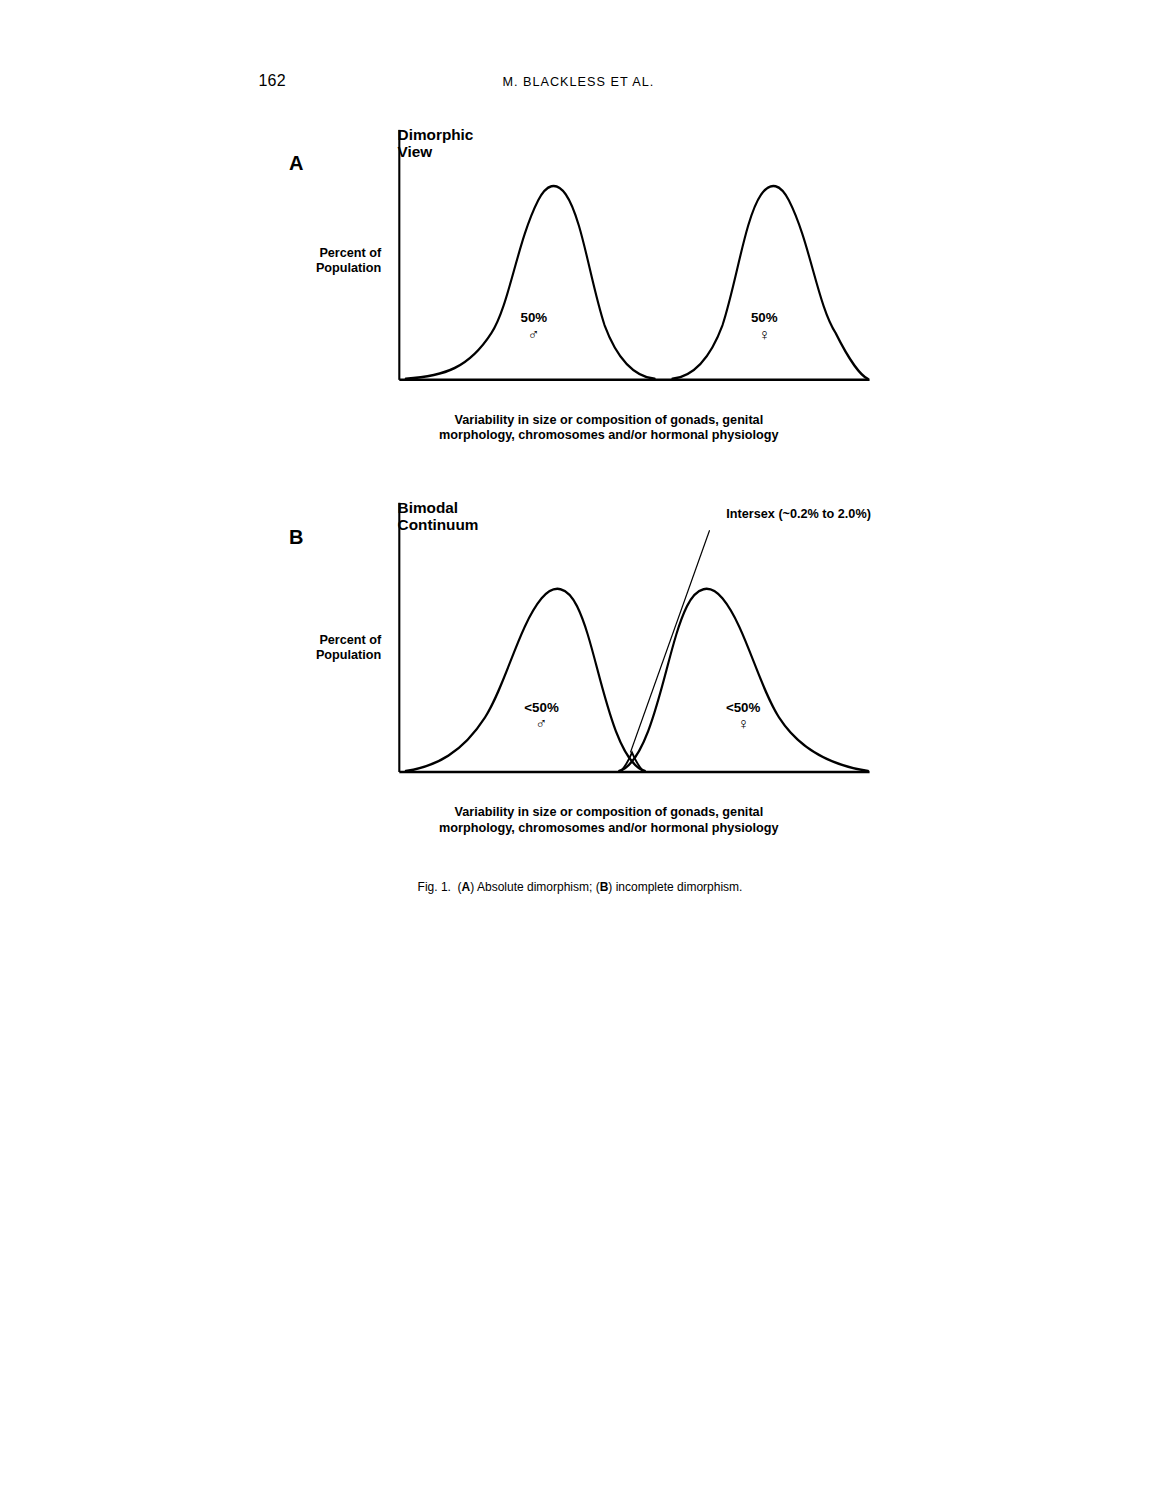162 M. BLACKLESS ET AL.
A
Dimorphic
View
Percent of
Population
50%♂
50%♀
Variability in size or composition of gonads, genital
morphology, chromosomes and/or hormonal physiology
B
Bimodal
Continuum
Percent of
Population
Intersex (~0.2% to 2.0%)
<50%♂
<50%♀
Variability in size or composition of gonads, genital
morphology, chromosomes and/or hormonal physiology
Fig. 1. (A) Absolute dimorphism; (B) incomplete dimorphism.